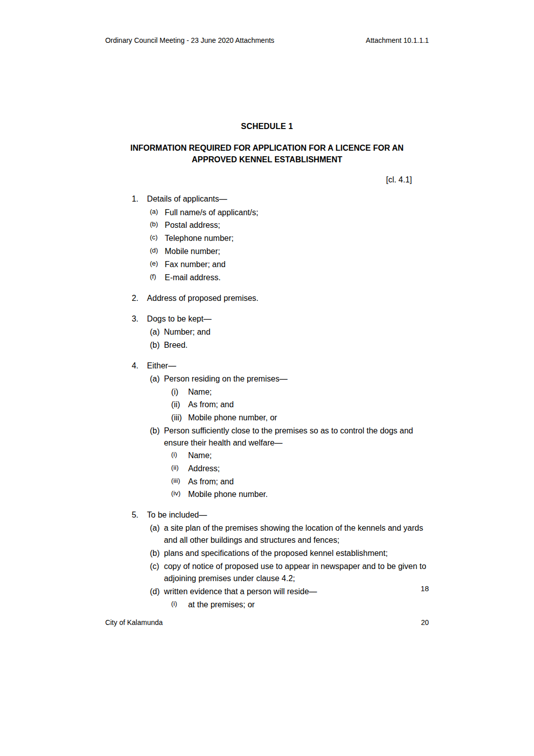Ordinary Council Meeting - 23 June 2020 Attachments
Attachment 10.1.1.1
SCHEDULE 1
INFORMATION REQUIRED FOR APPLICATION FOR A LICENCE FOR AN APPROVED KENNEL ESTABLISHMENT
[cl. 4.1]
Details of applicants—
(a) Full name/s of applicant/s;
(b) Postal address;
(c) Telephone number;
(d) Mobile number;
(e) Fax number; and
(f) E-mail address.
Address of proposed premises.
Dogs to be kept—
(a) Number; and
(b) Breed.
Either—
(a) Person residing on the premises—
(i) Name;
(ii) As from; and
(iii) Mobile phone number, or
(b) Person sufficiently close to the premises so as to control the dogs and ensure their health and welfare—
(i) Name;
(ii) Address;
(iii) As from; and
(iv) Mobile phone number.
To be included—
(a) a site plan of the premises showing the location of the kennels and yards and all other buildings and structures and fences;
(b) plans and specifications of the proposed kennel establishment;
(c) copy of notice of proposed use to appear in newspaper and to be given to adjoining premises under clause 4.2;
(d) written evidence that a person will reside—
(i) at the premises; or
18
City of Kalamunda
20